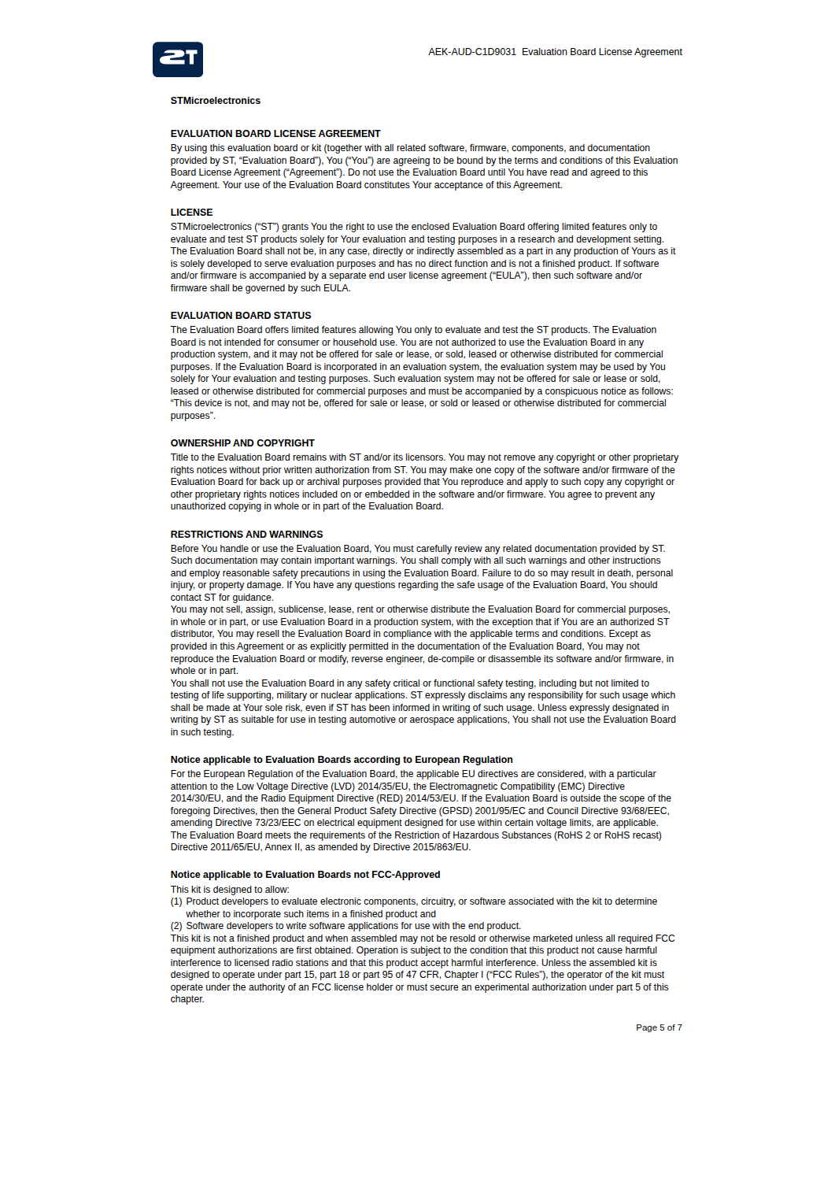AEK-AUD-C1D9031 Evaluation Board License Agreement
STMicroelectronics
Evaluation Board License Agreement
By using this evaluation board or kit (together with all related software, firmware, components, and documentation provided by ST, “Evaluation Board”), You (“You”) are agreeing to be bound by the terms and conditions of this Evaluation Board License Agreement (“Agreement”). Do not use the Evaluation Board until You have read and agreed to this Agreement. Your use of the Evaluation Board constitutes Your acceptance of this Agreement.
License
STMicroelectronics (“ST”) grants You the right to use the enclosed Evaluation Board offering limited features only to evaluate and test ST products solely for Your evaluation and testing purposes in a research and development setting. The Evaluation Board shall not be, in any case, directly or indirectly assembled as a part in any production of Yours as it is solely developed to serve evaluation purposes and has no direct function and is not a finished product. If software and/or firmware is accompanied by a separate end user license agreement (“EULA”), then such software and/or firmware shall be governed by such EULA.
Evaluation Board Status
The Evaluation Board offers limited features allowing You only to evaluate and test the ST products. The Evaluation Board is not intended for consumer or household use. You are not authorized to use the Evaluation Board in any production system, and it may not be offered for sale or lease, or sold, leased or otherwise distributed for commercial purposes. If the Evaluation Board is incorporated in an evaluation system, the evaluation system may be used by You solely for Your evaluation and testing purposes. Such evaluation system may not be offered for sale or lease or sold, leased or otherwise distributed for commercial purposes and must be accompanied by a conspicuous notice as follows: “This device is not, and may not be, offered for sale or lease, or sold or leased or otherwise distributed for commercial purposes”.
Ownership and Copyright
Title to the Evaluation Board remains with ST and/or its licensors. You may not remove any copyright or other proprietary rights notices without prior written authorization from ST. You may make one copy of the software and/or firmware of the Evaluation Board for back up or archival purposes provided that You reproduce and apply to such copy any copyright or other proprietary rights notices included on or embedded in the software and/or firmware. You agree to prevent any unauthorized copying in whole or in part of the Evaluation Board.
Restrictions and Warnings
Before You handle or use the Evaluation Board, You must carefully review any related documentation provided by ST. Such documentation may contain important warnings. You shall comply with all such warnings and other instructions and employ reasonable safety precautions in using the Evaluation Board. Failure to do so may result in death, personal injury, or property damage. If You have any questions regarding the safe usage of the Evaluation Board, You should contact ST for guidance.
You may not sell, assign, sublicense, lease, rent or otherwise distribute the Evaluation Board for commercial purposes, in whole or in part, or use Evaluation Board in a production system, with the exception that if You are an authorized ST distributor, You may resell the Evaluation Board in compliance with the applicable terms and conditions. Except as provided in this Agreement or as explicitly permitted in the documentation of the Evaluation Board, You may not reproduce the Evaluation Board or modify, reverse engineer, de-compile or disassemble its software and/or firmware, in whole or in part.
You shall not use the Evaluation Board in any safety critical or functional safety testing, including but not limited to testing of life supporting, military or nuclear applications. ST expressly disclaims any responsibility for such usage which shall be made at Your sole risk, even if ST has been informed in writing of such usage. Unless expressly designated in writing by ST as suitable for use in testing automotive or aerospace applications, You shall not use the Evaluation Board in such testing.
Notice applicable to Evaluation Boards according to European Regulation
For the European Regulation of the Evaluation Board, the applicable EU directives are considered, with a particular attention to the Low Voltage Directive (LVD) 2014/35/EU, the Electromagnetic Compatibility (EMC) Directive 2014/30/EU, and the Radio Equipment Directive (RED) 2014/53/EU. If the Evaluation Board is outside the scope of the foregoing Directives, then the General Product Safety Directive (GPSD) 2001/95/EC and Council Directive 93/68/EEC, amending Directive 73/23/EEC on electrical equipment designed for use within certain voltage limits, are applicable.
The Evaluation Board meets the requirements of the Restriction of Hazardous Substances (RoHS 2 or RoHS recast) Directive 2011/65/EU, Annex II, as amended by Directive 2015/863/EU.
Notice applicable to Evaluation Boards not FCC-Approved
This kit is designed to allow:
(1)
Product developers to evaluate electronic components, circuitry, or software associated with the kit to determine whether to incorporate such items in a finished product and
(2)
Software developers to write software applications for use with the end product.
This kit is not a finished product and when assembled may not be resold or otherwise marketed unless all required FCC equipment authorizations are first obtained. Operation is subject to the condition that this product not cause harmful interference to licensed radio stations and that this product accept harmful interference. Unless the assembled kit is designed to operate under part 15, part 18 or part 95 of 47 CFR, Chapter I (“FCC Rules”), the operator of the kit must operate under the authority of an FCC license holder or must secure an experimental authorization under part 5 of this chapter.
Page 5 of 7